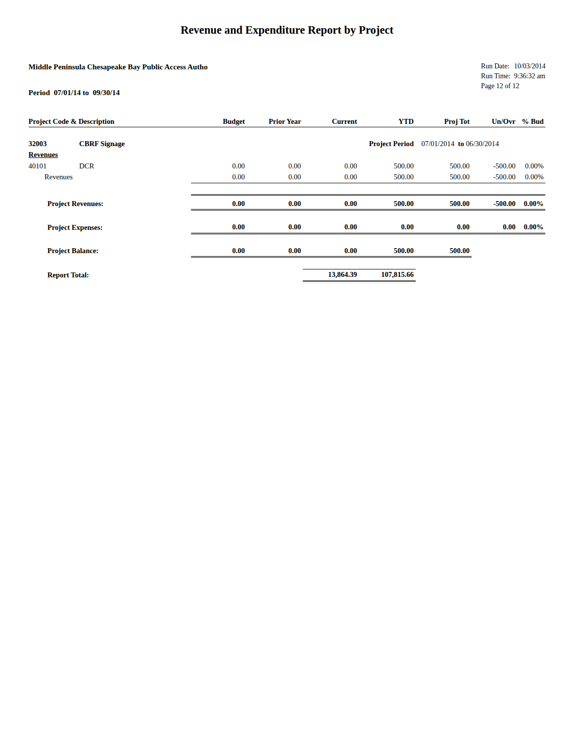Revenue and Expenditure Report by Project
Middle Peninsula Chesapeake Bay Public Access Autho Period 07/01/14 to 09/30/14
| Run Date: | 10/03/2014 |
| Run Time: | 9:36:32 am |
| Page 12 of 12 |
| Project Code & Description | Budget | Prior Year | Current | YTD | Proj Tot | Un/Ovr | % Bud |
| --- | --- | --- | --- | --- | --- | --- | --- |
| 32003 | CBRF Signage | | | | Project Period | 07/01/2014 to 06/30/2014 |
| Revenues |
| 40101 | DCR | 0.00 | 0.00 | 0.00 | 500.00 | 500.00 | -500.00 | 0.00% |
| Revenues | 0.00 | 0.00 | 0.00 | 500.00 | 500.00 | -500.00 | 0.00% |
| Project Revenues: | 0.00 | 0.00 | 0.00 | 500.00 | 500.00 | -500.00 | 0.00% |
| Project Expenses: | 0.00 | 0.00 | 0.00 | 0.00 | 0.00 | 0.00 | 0.00% |
| Project Balance: | 0.00 | 0.00 | 0.00 | 500.00 | 500.00 | | |
| Report Total: | | | 13,864.39 | 107,815.66 | | | |